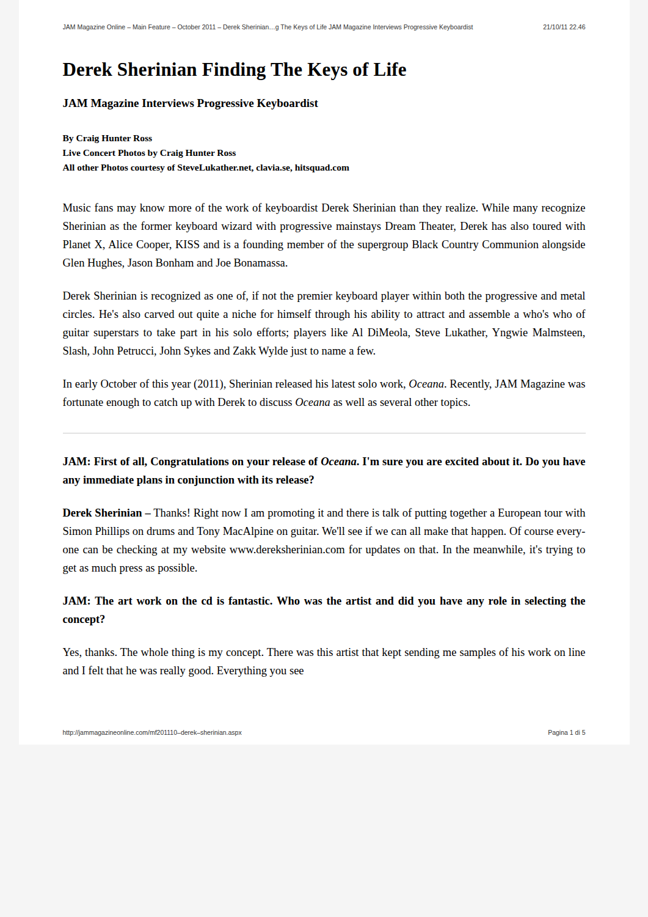JAM Magazine Online – Main Feature – October 2011 – Derek Sherinian…g The Keys of Life JAM Magazine Interviews Progressive Keyboardist 21/10/11 22.46
Derek Sherinian Finding The Keys of Life
JAM Magazine Interviews Progressive Keyboardist
By Craig Hunter Ross
Live Concert Photos by Craig Hunter Ross
All other Photos courtesy of SteveLukather.net, clavia.se, hitsquad.com
Music fans may know more of the work of keyboardist Derek Sherinian than they realize. While many recognize Sherinian as the former keyboard wizard with progressive mainstays Dream Theater, Derek has also toured with Planet X, Alice Cooper, KISS and is a founding member of the supergroup Black Country Communion alongside Glen Hughes, Jason Bonham and Joe Bonamassa.
Derek Sherinian is recognized as one of, if not the premier keyboard player within both the progressive and metal circles. He's also carved out quite a niche for himself through his ability to attract and assemble a who's who of guitar superstars to take part in his solo efforts; players like Al DiMeola, Steve Lukather, Yngwie Malmsteen, Slash, John Petrucci, John Sykes and Zakk Wylde just to name a few.
In early October of this year (2011), Sherinian released his latest solo work, Oceana. Recently, JAM Magazine was fortunate enough to catch up with Derek to discuss Oceana as well as several other topics.
JAM: First of all, Congratulations on your release of Oceana. I'm sure you are excited about it. Do you have any immediate plans in conjunction with its release?
Derek Sherinian – Thanks! Right now I am promoting it and there is talk of putting together a European tour with Simon Phillips on drums and Tony MacAlpine on guitar. We'll see if we can all make that happen. Of course everyone can be checking at my website www.dereksherinian.com for updates on that. In the meanwhile, it's trying to get as much press as possible.
JAM: The art work on the cd is fantastic. Who was the artist and did you have any role in selecting the concept?
Yes, thanks. The whole thing is my concept. There was this artist that kept sending me samples of his work on line and I felt that he was really good. Everything you see
http://jammagazineonline.com/mf201110–derek–sherinian.aspx Pagina 1 di 5